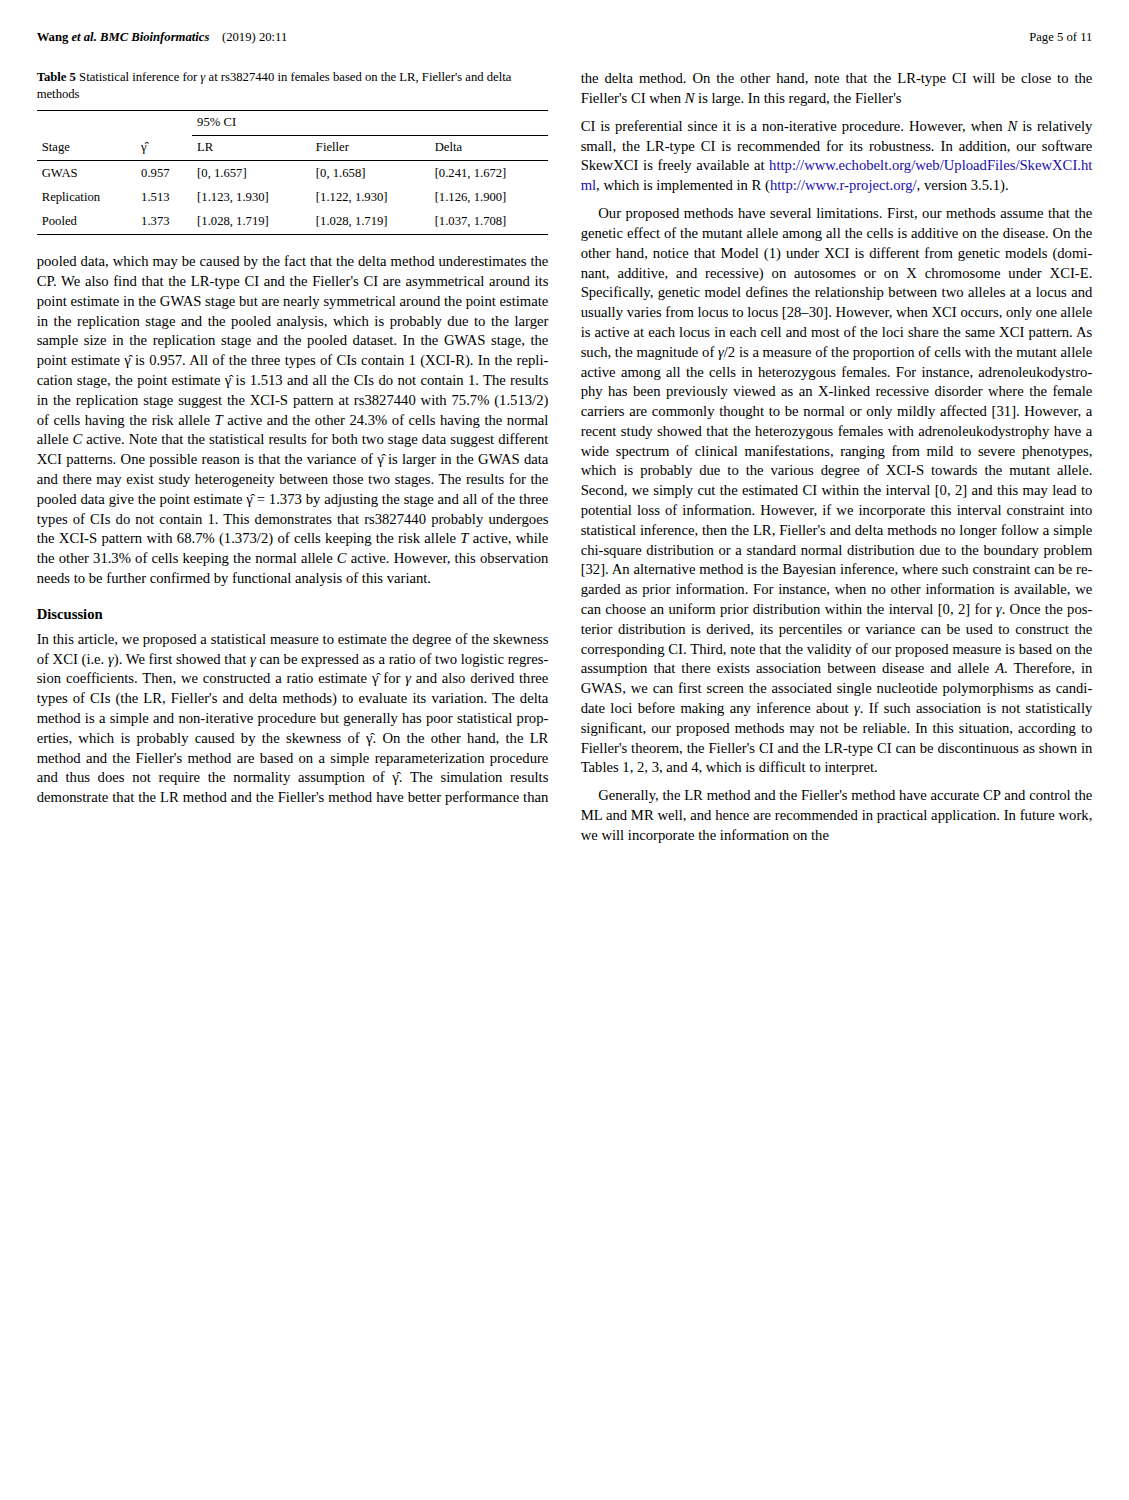Wang et al. BMC Bioinformatics (2019) 20:11
Page 5 of 11
Table 5 Statistical inference for γ at rs3827440 in females based on the LR, Fieller's and delta methods
| | | 95% CI |
| --- | --- | --- |
| Stage | γ̂ | LR | Fieller | Delta |
| GWAS | 0.957 | [0, 1.657] | [0, 1.658] | [0.241, 1.672] |
| Replication | 1.513 | [1.123, 1.930] | [1.122, 1.930] | [1.126, 1.900] |
| Pooled | 1.373 | [1.028, 1.719] | [1.028, 1.719] | [1.037, 1.708] |
pooled data, which may be caused by the fact that the delta method underestimates the CP. We also find that the LR-type CI and the Fieller's CI are asymmetrical around its point estimate in the GWAS stage but are nearly symmetrical around the point estimate in the replication stage and the pooled analysis, which is probably due to the larger sample size in the replication stage and the pooled dataset. In the GWAS stage, the point estimate γ̂ is 0.957. All of the three types of CIs contain 1 (XCI-R). In the replication stage, the point estimate γ̂ is 1.513 and all the CIs do not contain 1. The results in the replication stage suggest the XCI-S pattern at rs3827440 with 75.7% (1.513/2) of cells having the risk allele T active and the other 24.3% of cells having the normal allele C active. Note that the statistical results for both two stage data suggest different XCI patterns. One possible reason is that the variance of γ̂ is larger in the GWAS data and there may exist study heterogeneity between those two stages. The results for the pooled data give the point estimate γ̂ = 1.373 by adjusting the stage and all of the three types of CIs do not contain 1. This demonstrates that rs3827440 probably undergoes the XCI-S pattern with 68.7% (1.373/2) of cells keeping the risk allele T active, while the other 31.3% of cells keeping the normal allele C active. However, this observation needs to be further confirmed by functional analysis of this variant.
Discussion
In this article, we proposed a statistical measure to estimate the degree of the skewness of XCI (i.e. γ). We first showed that γ can be expressed as a ratio of two logistic regression coefficients. Then, we constructed a ratio estimate γ̂ for γ and also derived three types of CIs (the LR, Fieller's and delta methods) to evaluate its variation. The delta method is a simple and non-iterative procedure but generally has poor statistical properties, which is probably caused by the skewness of γ̂. On the other hand, the LR method and the Fieller's method are based on a simple reparameterization procedure and thus does not require the normality assumption of γ̂. The simulation results demonstrate that the LR method and the Fieller's method have better performance than the delta method. On the other hand, note that the LR-type CI will be close to the Fieller's CI when N is large. In this regard, the Fieller's
CI is preferential since it is a non-iterative procedure. However, when N is relatively small, the LR-type CI is recommended for its robustness. In addition, our software SkewXCI is freely available at http://www.echobelt.org/web/UploadFiles/SkewXCI.html, which is implemented in R (http://www.r-project.org/, version 3.5.1).
Our proposed methods have several limitations. First, our methods assume that the genetic effect of the mutant allele among all the cells is additive on the disease. On the other hand, notice that Model (1) under XCI is different from genetic models (dominant, additive, and recessive) on autosomes or on X chromosome under XCI-E. Specifically, genetic model defines the relationship between two alleles at a locus and usually varies from locus to locus [28–30]. However, when XCI occurs, only one allele is active at each locus in each cell and most of the loci share the same XCI pattern. As such, the magnitude of γ/2 is a measure of the proportion of cells with the mutant allele active among all the cells in heterozygous females. For instance, adrenoleukodystrophy has been previously viewed as an X-linked recessive disorder where the female carriers are commonly thought to be normal or only mildly affected [31]. However, a recent study showed that the heterozygous females with adrenoleukodystrophy have a wide spectrum of clinical manifestations, ranging from mild to severe phenotypes, which is probably due to the various degree of XCI-S towards the mutant allele. Second, we simply cut the estimated CI within the interval [0, 2] and this may lead to potential loss of information. However, if we incorporate this interval constraint into statistical inference, then the LR, Fieller's and delta methods no longer follow a simple chi-square distribution or a standard normal distribution due to the boundary problem [32]. An alternative method is the Bayesian inference, where such constraint can be regarded as prior information. For instance, when no other information is available, we can choose an uniform prior distribution within the interval [0, 2] for γ. Once the posterior distribution is derived, its percentiles or variance can be used to construct the corresponding CI. Third, note that the validity of our proposed measure is based on the assumption that there exists association between disease and allele A. Therefore, in GWAS, we can first screen the associated single nucleotide polymorphisms as candidate loci before making any inference about γ. If such association is not statistically significant, our proposed methods may not be reliable. In this situation, according to Fieller's theorem, the Fieller's CI and the LR-type CI can be discontinuous as shown in Tables 1, 2, 3, and 4, which is difficult to interpret.
Generally, the LR method and the Fieller's method have accurate CP and control the ML and MR well, and hence are recommended in practical application. In future work, we will incorporate the information on the